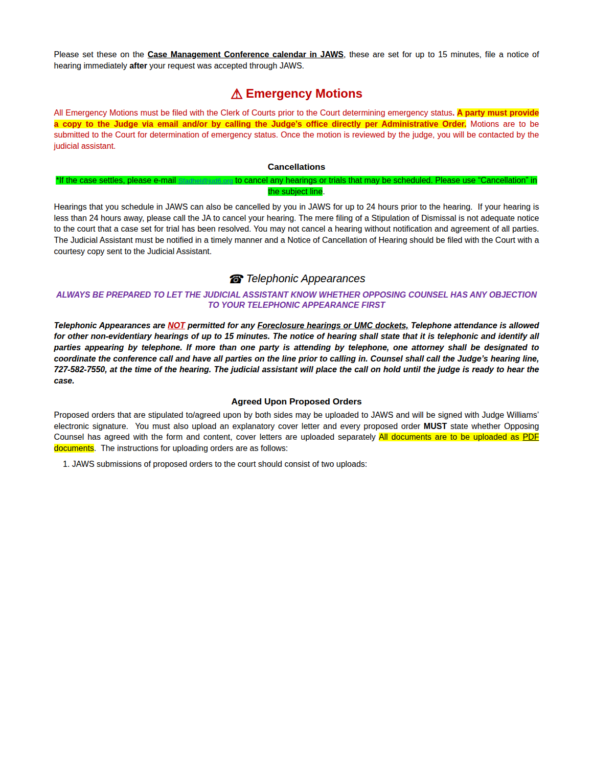Please set these on the Case Management Conference calendar in JAWS, these are set for up to 15 minutes, file a notice of hearing immediately after your request was accepted through JAWS.
⚠Emergency Motions
All Emergency Motions must be filed with the Clerk of Courts prior to the Court determining emergency status. A party must provide a copy to the Judge via email and/or by calling the Judge’s office directly per Administrative Order. Motions are to be submitted to the Court for determination of emergency status. Once the motion is reviewed by the judge, you will be contacted by the judicial assistant.
Cancellations
*If the case settles, please e-mail Sfadhel@jud6.org to cancel any hearings or trials that may be scheduled. Please use “Cancellation” in the subject line.
Hearings that you schedule in JAWS can also be cancelled by you in JAWS for up to 24 hours prior to the hearing. If your hearing is less than 24 hours away, please call the JA to cancel your hearing. The mere filing of a Stipulation of Dismissal is not adequate notice to the court that a case set for trial has been resolved. You may not cancel a hearing without notification and agreement of all parties. The Judicial Assistant must be notified in a timely manner and a Notice of Cancellation of Hearing should be filed with the Court with a courtesy copy sent to the Judicial Assistant.
☎Telephonic Appearances
ALWAYS BE PREPARED TO LET THE JUDICIAL ASSISTANT KNOW WHETHER OPPOSING COUNSEL HAS ANY OBJECTION TO YOUR TELEPHONIC APPEARANCE FIRST
Telephonic Appearances are NOT permitted for any Foreclosure hearings or UMC dockets, Telephone attendance is allowed for other non-evidentiary hearings of up to 15 minutes. The notice of hearing shall state that it is telephonic and identify all parties appearing by telephone. If more than one party is attending by telephone, one attorney shall be designated to coordinate the conference call and have all parties on the line prior to calling in. Counsel shall call the Judge’s hearing line, 727-582-7550, at the time of the hearing. The judicial assistant will place the call on hold until the judge is ready to hear the case.
Agreed Upon Proposed Orders
Proposed orders that are stipulated to/agreed upon by both sides may be uploaded to JAWS and will be signed with Judge Williams’ electronic signature. You must also upload an explanatory cover letter and every proposed order MUST state whether Opposing Counsel has agreed with the form and content, cover letters are uploaded separately All documents are to be uploaded as PDF documents. The instructions for uploading orders are as follows:
JAWS submissions of proposed orders to the court should consist of two uploads: